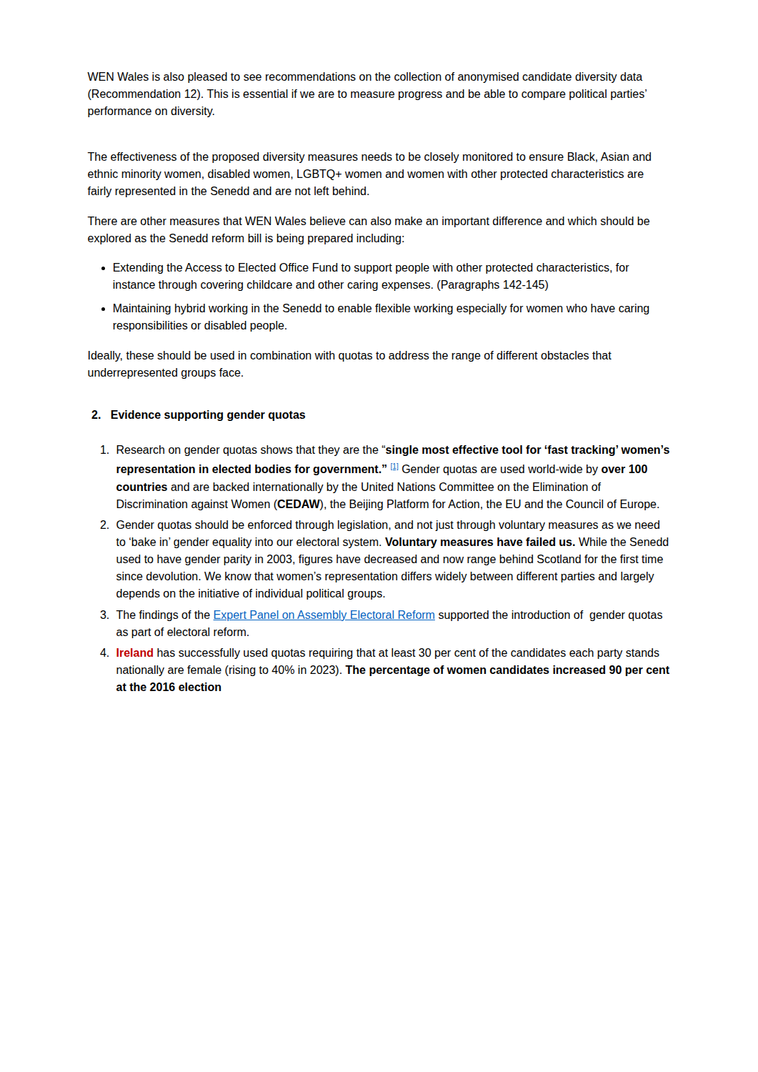WEN Wales is also pleased to see recommendations on the collection of anonymised candidate diversity data (Recommendation 12). This is essential if we are to measure progress and be able to compare political parties’ performance on diversity.
The effectiveness of the proposed diversity measures needs to be closely monitored to ensure Black, Asian and ethnic minority women, disabled women, LGBTQ+ women and women with other protected characteristics are fairly represented in the Senedd and are not left behind.
There are other measures that WEN Wales believe can also make an important difference and which should be explored as the Senedd reform bill is being prepared including:
Extending the Access to Elected Office Fund to support people with other protected characteristics, for instance through covering childcare and other caring expenses. (Paragraphs 142-145)
Maintaining hybrid working in the Senedd to enable flexible working especially for women who have caring responsibilities or disabled people.
Ideally, these should be used in combination with quotas to address the range of different obstacles that underrepresented groups face.
2. Evidence supporting gender quotas
Research on gender quotas shows that they are the “single most effective tool for ‘fast tracking’ women’s representation in elected bodies for government.” [1] Gender quotas are used world-wide by over 100 countries and are backed internationally by the United Nations Committee on the Elimination of Discrimination against Women (CEDAW), the Beijing Platform for Action, the EU and the Council of Europe.
Gender quotas should be enforced through legislation, and not just through voluntary measures as we need to ‘bake in’ gender equality into our electoral system. Voluntary measures have failed us. While the Senedd used to have gender parity in 2003, figures have decreased and now range behind Scotland for the first time since devolution. We know that women’s representation differs widely between different parties and largely depends on the initiative of individual political groups.
The findings of the Expert Panel on Assembly Electoral Reform supported the introduction of gender quotas as part of electoral reform.
Ireland has successfully used quotas requiring that at least 30 per cent of the candidates each party stands nationally are female (rising to 40% in 2023). The percentage of women candidates increased 90 per cent at the 2016 election